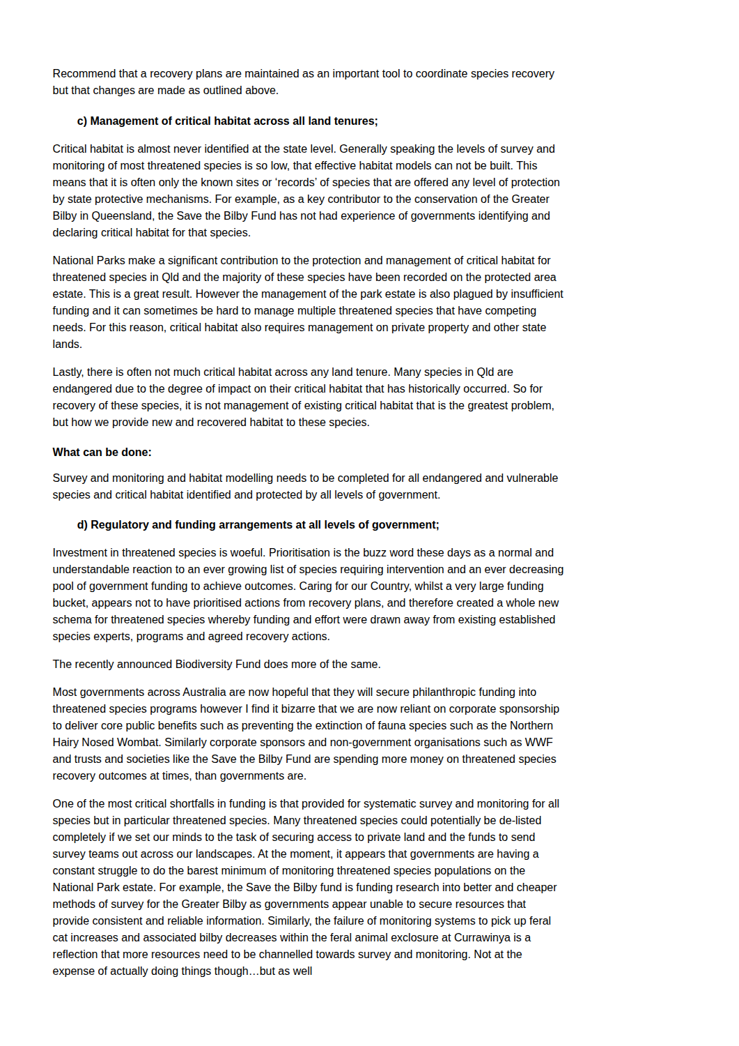Recommend that a recovery plans are maintained as an important tool to coordinate species recovery but that changes are made as outlined above.
c) Management of critical habitat across all land tenures;
Critical habitat is almost never identified at the state level. Generally speaking the levels of survey and monitoring of most threatened species is so low, that effective habitat models can not be built. This means that it is often only the known sites or ‘records’ of species that are offered any level of protection by state protective mechanisms. For example, as a key contributor to the conservation of the Greater Bilby in Queensland, the Save the Bilby Fund has not had experience of governments identifying and declaring critical habitat for that species.
National Parks make a significant contribution to the protection and management of critical habitat for threatened species in Qld and the majority of these species have been recorded on the protected area estate. This is a great result. However the management of the park estate is also plagued by insufficient funding and it can sometimes be hard to manage multiple threatened species that have competing needs. For this reason, critical habitat also requires management on private property and other state lands.
Lastly, there is often not much critical habitat across any land tenure. Many species in Qld are endangered due to the degree of impact on their critical habitat that has historically occurred. So for recovery of these species, it is not management of existing critical habitat that is the greatest problem, but how we provide new and recovered habitat to these species.
What can be done:
Survey and monitoring and habitat modelling needs to be completed for all endangered and vulnerable species and critical habitat identified and protected by all levels of government.
d) Regulatory and funding arrangements at all levels of government;
Investment in threatened species is woeful. Prioritisation is the buzz word these days as a normal and understandable reaction to an ever growing list of species requiring intervention and an ever decreasing pool of government funding to achieve outcomes. Caring for our Country, whilst a very large funding bucket, appears not to have prioritised actions from recovery plans, and therefore created a whole new schema for threatened species whereby funding and effort were drawn away from existing established species experts, programs and agreed recovery actions.
The recently announced Biodiversity Fund does more of the same.
Most governments across Australia are now hopeful that they will secure philanthropic funding into threatened species programs however I find it bizarre that we are now reliant on corporate sponsorship to deliver core public benefits such as preventing the extinction of fauna species such as the Northern Hairy Nosed Wombat. Similarly corporate sponsors and non-government organisations such as WWF and trusts and societies like the Save the Bilby Fund are spending more money on threatened species recovery outcomes at times, than governments are.
One of the most critical shortfalls in funding is that provided for systematic survey and monitoring for all species but in particular threatened species. Many threatened species could potentially be de-listed completely if we set our minds to the task of securing access to private land and the funds to send survey teams out across our landscapes. At the moment, it appears that governments are having a constant struggle to do the barest minimum of monitoring threatened species populations on the National Park estate. For example, the Save the Bilby fund is funding research into better and cheaper methods of survey for the Greater Bilby as governments appear unable to secure resources that provide consistent and reliable information. Similarly, the failure of monitoring systems to pick up feral cat increases and associated bilby decreases within the feral animal exclosure at Currawinya is a reflection that more resources need to be channelled towards survey and monitoring. Not at the expense of actually doing things though…but as well